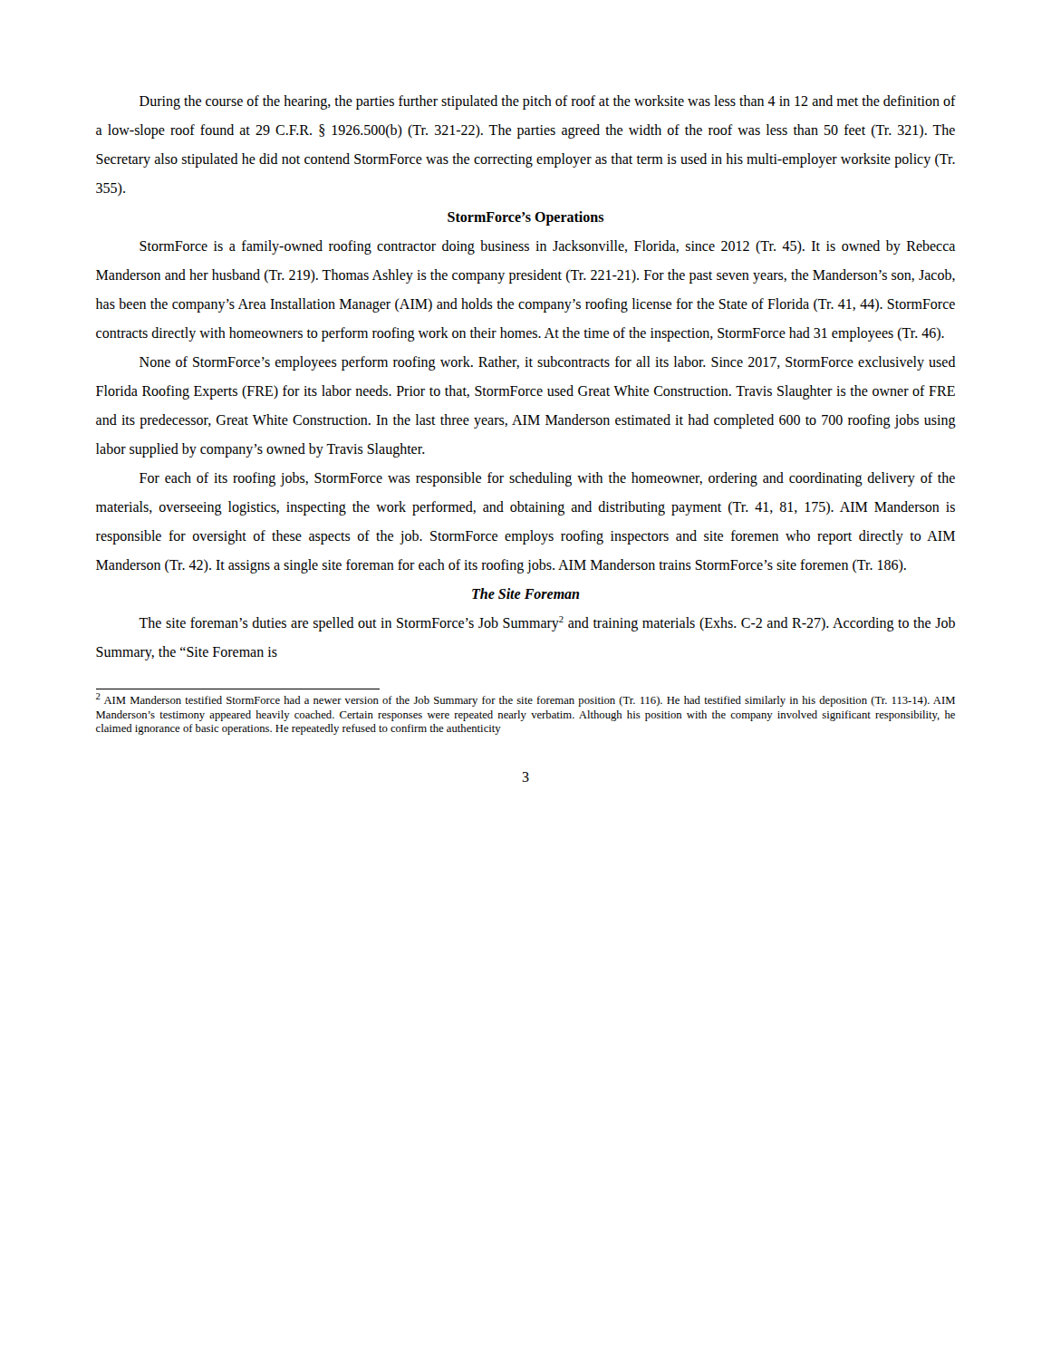During the course of the hearing, the parties further stipulated the pitch of roof at the worksite was less than 4 in 12 and met the definition of a low-slope roof found at 29 C.F.R. § 1926.500(b) (Tr. 321-22). The parties agreed the width of the roof was less than 50 feet (Tr. 321). The Secretary also stipulated he did not contend StormForce was the correcting employer as that term is used in his multi-employer worksite policy (Tr. 355).
StormForce’s Operations
StormForce is a family-owned roofing contractor doing business in Jacksonville, Florida, since 2012 (Tr. 45). It is owned by Rebecca Manderson and her husband (Tr. 219). Thomas Ashley is the company president (Tr. 221-21). For the past seven years, the Manderson’s son, Jacob, has been the company’s Area Installation Manager (AIM) and holds the company’s roofing license for the State of Florida (Tr. 41, 44). StormForce contracts directly with homeowners to perform roofing work on their homes. At the time of the inspection, StormForce had 31 employees (Tr. 46).
None of StormForce’s employees perform roofing work. Rather, it subcontracts for all its labor. Since 2017, StormForce exclusively used Florida Roofing Experts (FRE) for its labor needs. Prior to that, StormForce used Great White Construction. Travis Slaughter is the owner of FRE and its predecessor, Great White Construction. In the last three years, AIM Manderson estimated it had completed 600 to 700 roofing jobs using labor supplied by company’s owned by Travis Slaughter.
For each of its roofing jobs, StormForce was responsible for scheduling with the homeowner, ordering and coordinating delivery of the materials, overseeing logistics, inspecting the work performed, and obtaining and distributing payment (Tr. 41, 81, 175). AIM Manderson is responsible for oversight of these aspects of the job. StormForce employs roofing inspectors and site foremen who report directly to AIM Manderson (Tr. 42). It assigns a single site foreman for each of its roofing jobs. AIM Manderson trains StormForce’s site foremen (Tr. 186).
The Site Foreman
The site foreman’s duties are spelled out in StormForce’s Job Summary2 and training materials (Exhs. C-2 and R-27). According to the Job Summary, the “Site Foreman is
2 AIM Manderson testified StormForce had a newer version of the Job Summary for the site foreman position (Tr. 116). He had testified similarly in his deposition (Tr. 113-14). AIM Manderson’s testimony appeared heavily coached. Certain responses were repeated nearly verbatim. Although his position with the company involved significant responsibility, he claimed ignorance of basic operations. He repeatedly refused to confirm the authenticity
3